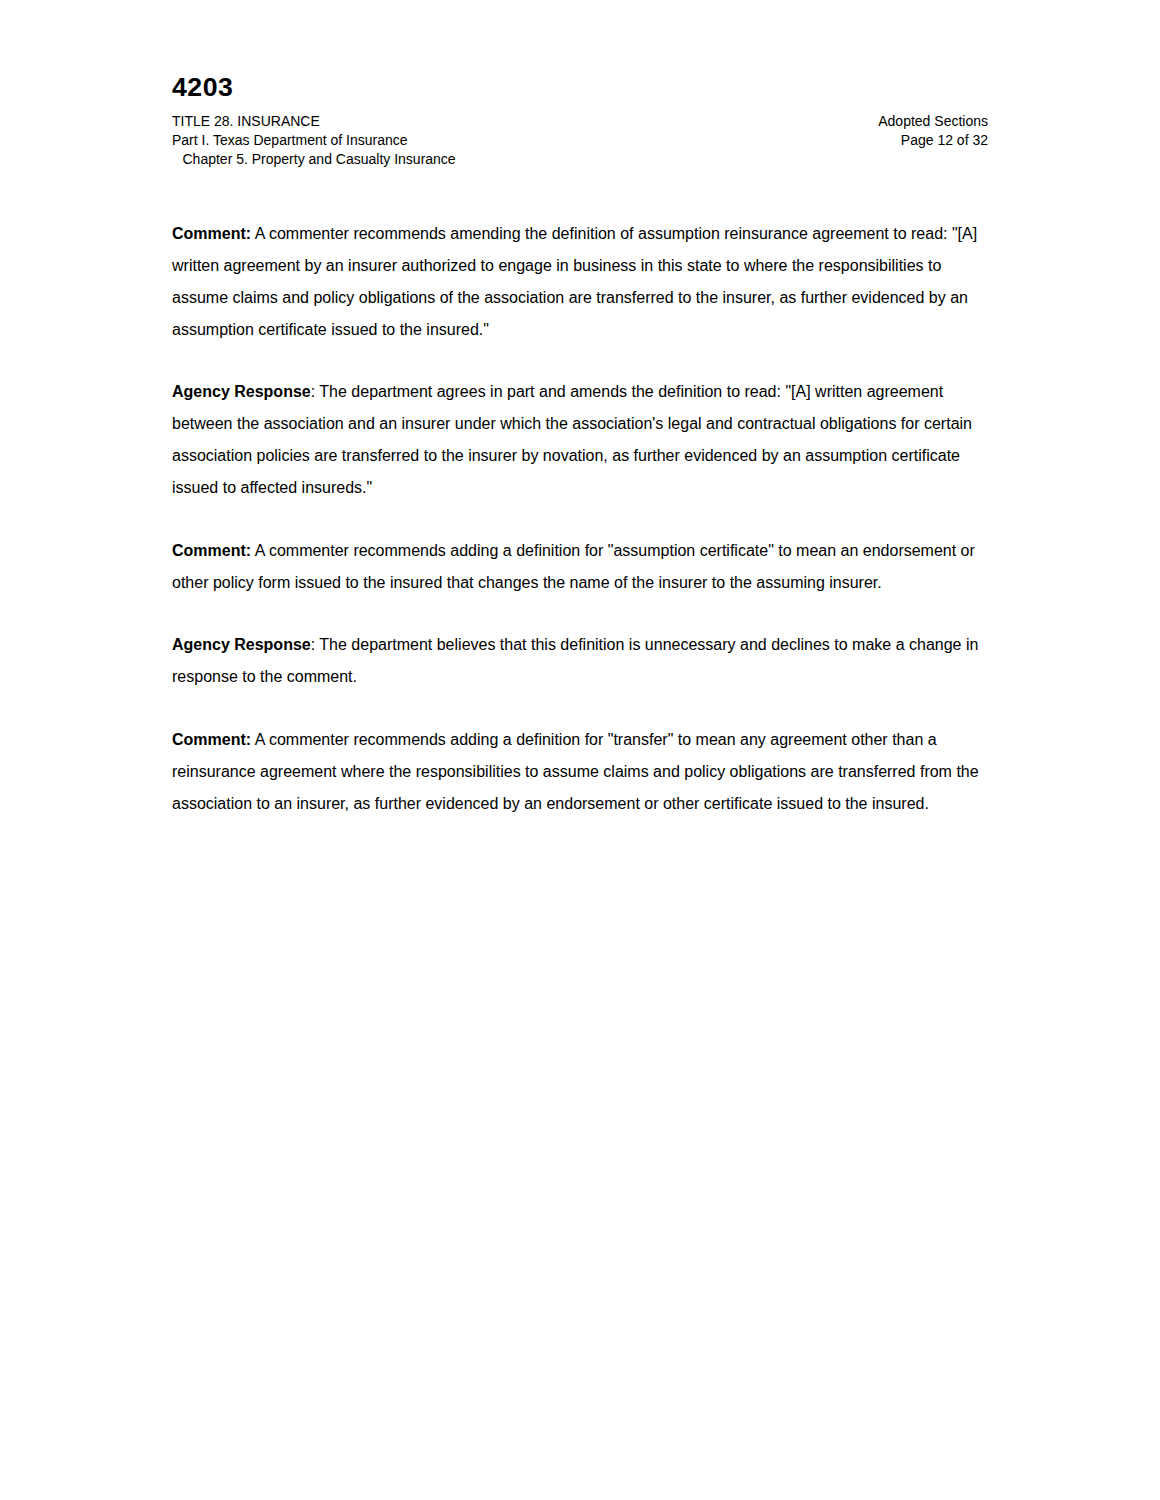4203
TITLE 28. INSURANCE
Part I. Texas Department of Insurance
Chapter 5. Property and Casualty Insurance
Adopted Sections
Page 12 of 32
Comment: A commenter recommends amending the definition of assumption reinsurance agreement to read: "[A] written agreement by an insurer authorized to engage in business in this state to where the responsibilities to assume claims and policy obligations of the association are transferred to the insurer, as further evidenced by an assumption certificate issued to the insured."
Agency Response: The department agrees in part and amends the definition to read: "[A] written agreement between the association and an insurer under which the association's legal and contractual obligations for certain association policies are transferred to the insurer by novation, as further evidenced by an assumption certificate issued to affected insureds."
Comment: A commenter recommends adding a definition for "assumption certificate" to mean an endorsement or other policy form issued to the insured that changes the name of the insurer to the assuming insurer.
Agency Response: The department believes that this definition is unnecessary and declines to make a change in response to the comment.
Comment: A commenter recommends adding a definition for "transfer" to mean any agreement other than a reinsurance agreement where the responsibilities to assume claims and policy obligations are transferred from the association to an insurer, as further evidenced by an endorsement or other certificate issued to the insured.